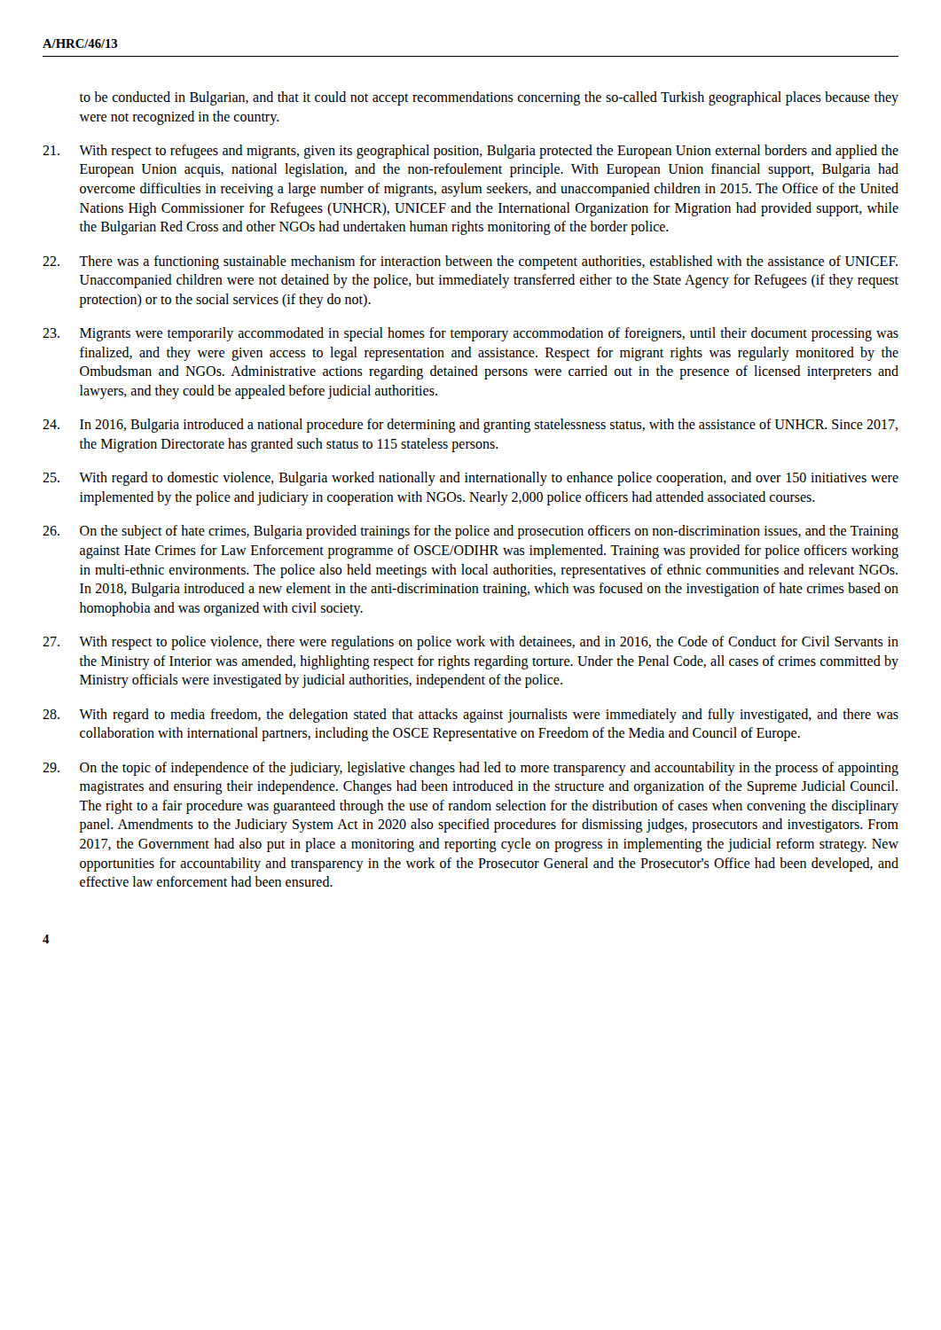A/HRC/46/13
to be conducted in Bulgarian, and that it could not accept recommendations concerning the so-called Turkish geographical places because they were not recognized in the country.
21.
With respect to refugees and migrants, given its geographical position, Bulgaria protected the European Union external borders and applied the European Union acquis, national legislation, and the non-refoulement principle. With European Union financial support, Bulgaria had overcome difficulties in receiving a large number of migrants, asylum seekers, and unaccompanied children in 2015. The Office of the United Nations High Commissioner for Refugees (UNHCR), UNICEF and the International Organization for Migration had provided support, while the Bulgarian Red Cross and other NGOs had undertaken human rights monitoring of the border police.
22.
There was a functioning sustainable mechanism for interaction between the competent authorities, established with the assistance of UNICEF. Unaccompanied children were not detained by the police, but immediately transferred either to the State Agency for Refugees (if they request protection) or to the social services (if they do not).
23.
Migrants were temporarily accommodated in special homes for temporary accommodation of foreigners, until their document processing was finalized, and they were given access to legal representation and assistance. Respect for migrant rights was regularly monitored by the Ombudsman and NGOs. Administrative actions regarding detained persons were carried out in the presence of licensed interpreters and lawyers, and they could be appealed before judicial authorities.
24.
In 2016, Bulgaria introduced a national procedure for determining and granting statelessness status, with the assistance of UNHCR. Since 2017, the Migration Directorate has granted such status to 115 stateless persons.
25.
With regard to domestic violence, Bulgaria worked nationally and internationally to enhance police cooperation, and over 150 initiatives were implemented by the police and judiciary in cooperation with NGOs. Nearly 2,000 police officers had attended associated courses.
26.
On the subject of hate crimes, Bulgaria provided trainings for the police and prosecution officers on non-discrimination issues, and the Training against Hate Crimes for Law Enforcement programme of OSCE/ODIHR was implemented. Training was provided for police officers working in multi-ethnic environments. The police also held meetings with local authorities, representatives of ethnic communities and relevant NGOs. In 2018, Bulgaria introduced a new element in the anti-discrimination training, which was focused on the investigation of hate crimes based on homophobia and was organized with civil society.
27.
With respect to police violence, there were regulations on police work with detainees, and in 2016, the Code of Conduct for Civil Servants in the Ministry of Interior was amended, highlighting respect for rights regarding torture. Under the Penal Code, all cases of crimes committed by Ministry officials were investigated by judicial authorities, independent of the police.
28.
With regard to media freedom, the delegation stated that attacks against journalists were immediately and fully investigated, and there was collaboration with international partners, including the OSCE Representative on Freedom of the Media and Council of Europe.
29.
On the topic of independence of the judiciary, legislative changes had led to more transparency and accountability in the process of appointing magistrates and ensuring their independence. Changes had been introduced in the structure and organization of the Supreme Judicial Council. The right to a fair procedure was guaranteed through the use of random selection for the distribution of cases when convening the disciplinary panel. Amendments to the Judiciary System Act in 2020 also specified procedures for dismissing judges, prosecutors and investigators. From 2017, the Government had also put in place a monitoring and reporting cycle on progress in implementing the judicial reform strategy. New opportunities for accountability and transparency in the work of the Prosecutor General and the Prosecutor's Office had been developed, and effective law enforcement had been ensured.
4